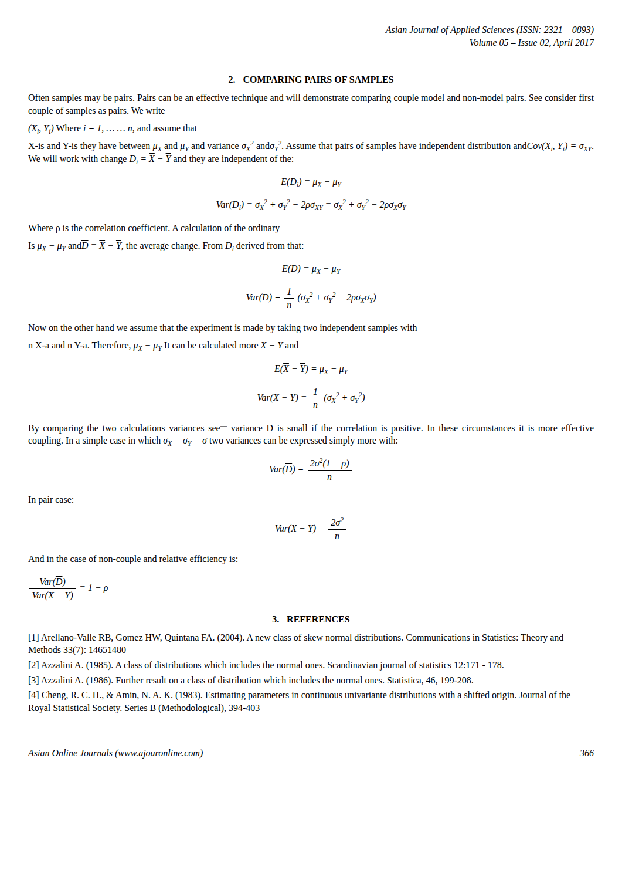Asian Journal of Applied Sciences (ISSN: 2321 – 0893)
Volume 05 – Issue 02, April 2017
2. COMPARING PAIRS OF SAMPLES
Often samples may be pairs. Pairs can be an effective technique and will demonstrate comparing couple model and non-model pairs. See consider first couple of samples as pairs. We write
(Xi, Yi) Where i = 1, … … n, and assume that
X-is and Y-is they have between μX and μY and variance σX2 andσY2. Assume that pairs of samples have independent distribution andCov(Xi, Yi) = σXY. We will work with change Di = X − Y and they are independent of the:
E(Di) = μX − μY
Var(Di) = σX2 + σY2 − 2ρσXY = σX2 + σY2 − 2ρσXσY
Where ρ is the correlation coefficient. A calculation of the ordinary
Is μX − μY andD = X − Y, the average change. From Di derived from that:
E(D) = μX − μY
Var(D) = 1 n (σX2 + σY2 − 2ρσXσY)
Now on the other hand we assume that the experiment is made by taking two independent samples with
n X-a and n Y-a. Therefore, μX − μY It can be calculated more X − Y and
E(X − Y) = μX − μY
Var(X − Y) = 1 n (σX2 + σY2)
By comparing the two calculations variances see— variance D is small if the correlation is positive. In these circumstances it is more effective coupling. In a simple case in which σX = σY = σ two variances can be expressed simply more with:
Var(D) = 2σ2(1 − ρ) n
In pair case:
Var(X − Y) = 2σ2 n
And in the case of non-couple and relative efficiency is:
Var(D) Var(X − Y) = 1 − ρ
3. REFERENCES
[1] Arellano-Valle RB, Gomez HW, Quintana FA. (2004). A new class of skew normal distributions. Communications in Statistics: Theory and Methods 33(7): 14651480
[2] Azzalini A. (1985). A class of distributions which includes the normal ones. Scandinavian journal of statistics 12:171 - 178.
[3] Azzalini A. (1986). Further result on a class of distribution which includes the normal ones. Statistica, 46, 199-208.
[4] Cheng, R. C. H., & Amin, N. A. K. (1983). Estimating parameters in continuous univariante distributions with a shifted origin. Journal of the Royal Statistical Society. Series B (Methodological), 394-403
Asian Online Journals (www.ajouronline.com) 366